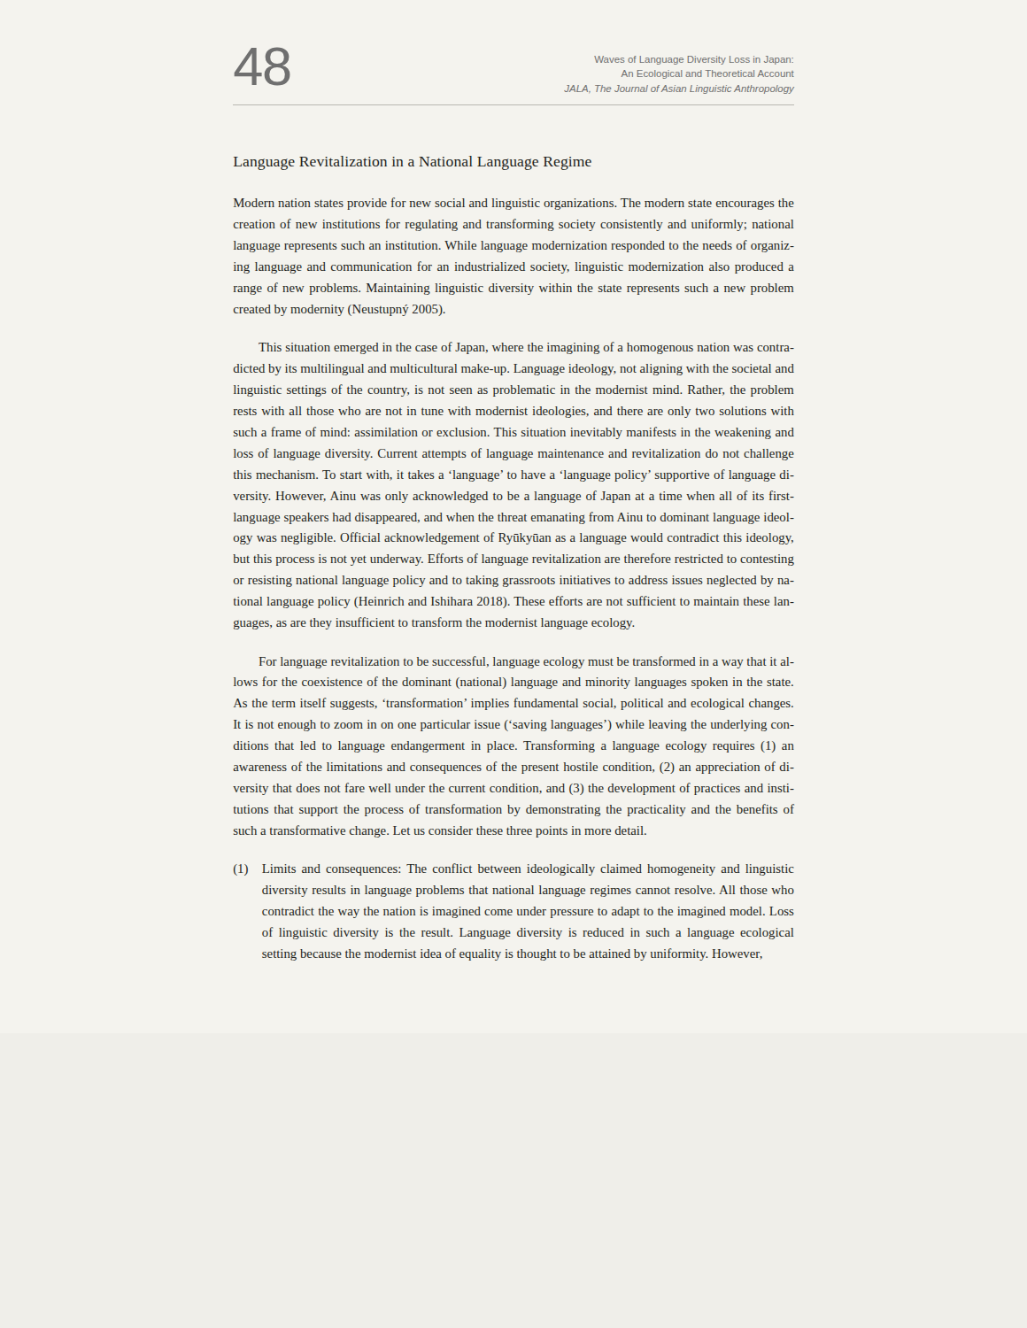48
Waves of Language Diversity Loss in Japan:
An Ecological and Theoretical Account
JALA, The Journal of Asian Linguistic Anthropology
Language Revitalization in a National Language Regime
Modern nation states provide for new social and linguistic organizations. The modern state encourages the creation of new institutions for regulating and transforming society consistently and uniformly; national language represents such an institution. While language modernization responded to the needs of organizing language and communication for an industrialized society, linguistic modernization also produced a range of new problems. Maintaining linguistic diversity within the state represents such a new problem created by modernity (Neustupný 2005).
This situation emerged in the case of Japan, where the imagining of a homogenous nation was contradicted by its multilingual and multicultural make-up. Language ideology, not aligning with the societal and linguistic settings of the country, is not seen as problematic in the modernist mind. Rather, the problem rests with all those who are not in tune with modernist ideologies, and there are only two solutions with such a frame of mind: assimilation or exclusion. This situation inevitably manifests in the weakening and loss of language diversity. Current attempts of language maintenance and revitalization do not challenge this mechanism. To start with, it takes a ‘language’ to have a ‘language policy’ supportive of language diversity. However, Ainu was only acknowledged to be a language of Japan at a time when all of its first-language speakers had disappeared, and when the threat emanating from Ainu to dominant language ideology was negligible. Official acknowledgement of Ryūkyūan as a language would contradict this ideology, but this process is not yet underway. Efforts of language revitalization are therefore restricted to contesting or resisting national language policy and to taking grassroots initiatives to address issues neglected by national language policy (Heinrich and Ishihara 2018). These efforts are not sufficient to maintain these languages, as are they insufficient to transform the modernist language ecology.
For language revitalization to be successful, language ecology must be transformed in a way that it allows for the coexistence of the dominant (national) language and minority languages spoken in the state. As the term itself suggests, ‘transformation’ implies fundamental social, political and ecological changes. It is not enough to zoom in on one particular issue (‘saving languages’) while leaving the underlying conditions that led to language endangerment in place. Transforming a language ecology requires (1) an awareness of the limitations and consequences of the present hostile condition, (2) an appreciation of diversity that does not fare well under the current condition, and (3) the development of practices and institutions that support the process of transformation by demonstrating the practicality and the benefits of such a transformative change. Let us consider these three points in more detail.
(1) Limits and consequences: The conflict between ideologically claimed homogeneity and linguistic diversity results in language problems that national language regimes cannot resolve. All those who contradict the way the nation is imagined come under pressure to adapt to the imagined model. Loss of linguistic diversity is the result. Language diversity is reduced in such a language ecological setting because the modernist idea of equality is thought to be attained by uniformity. However,